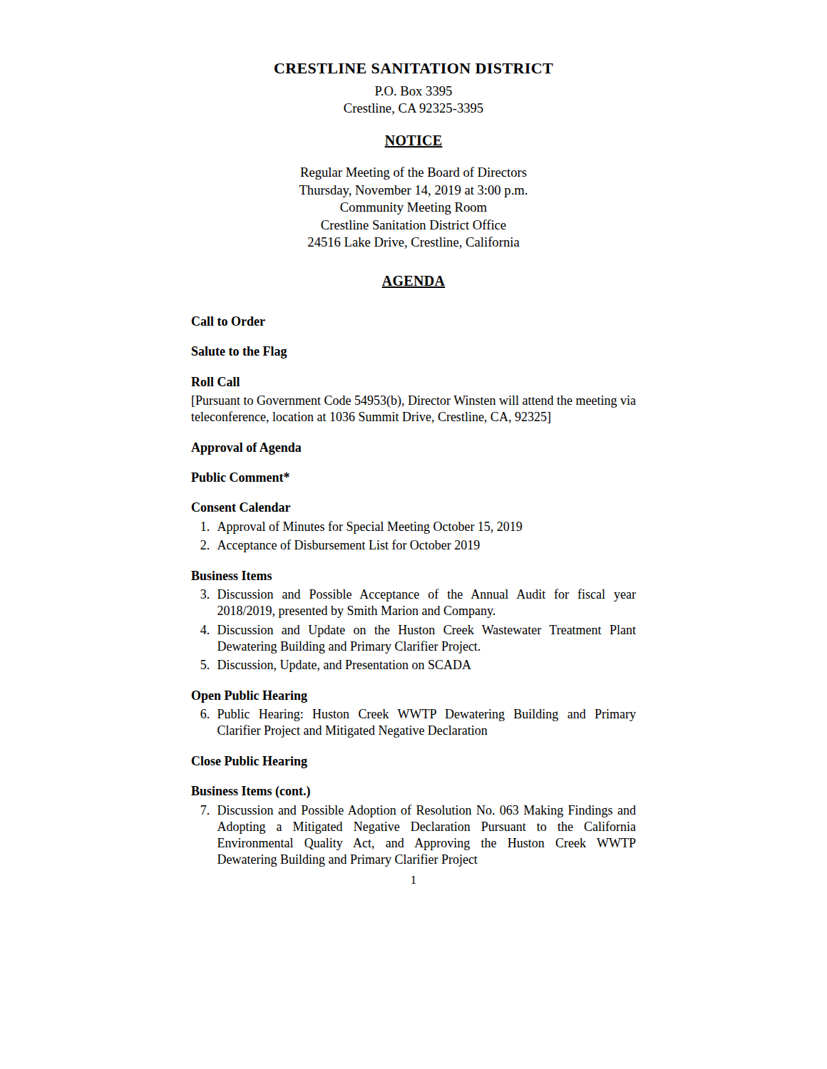CRESTLINE SANITATION DISTRICT
P.O. Box 3395
Crestline, CA 92325-3395
NOTICE
Regular Meeting of the Board of Directors
Thursday, November 14, 2019 at 3:00 p.m.
Community Meeting Room
Crestline Sanitation District Office
24516 Lake Drive, Crestline, California
AGENDA
Call to Order
Salute to the Flag
Roll Call
[Pursuant to Government Code 54953(b), Director Winsten will attend the meeting via teleconference, location at 1036 Summit Drive, Crestline, CA, 92325]
Approval of Agenda
Public Comment*
Consent Calendar
Approval of Minutes for Special Meeting October 15, 2019
Acceptance of Disbursement List for October 2019
Business Items
Discussion and Possible Acceptance of the Annual Audit for fiscal year 2018/2019, presented by Smith Marion and Company.
Discussion and Update on the Huston Creek Wastewater Treatment Plant Dewatering Building and Primary Clarifier Project.
Discussion, Update, and Presentation on SCADA
Open Public Hearing
Public Hearing: Huston Creek WWTP Dewatering Building and Primary Clarifier Project and Mitigated Negative Declaration
Close Public Hearing
Business Items (cont.)
Discussion and Possible Adoption of Resolution No. 063 Making Findings and Adopting a Mitigated Negative Declaration Pursuant to the California Environmental Quality Act, and Approving the Huston Creek WWTP Dewatering Building and Primary Clarifier Project
1